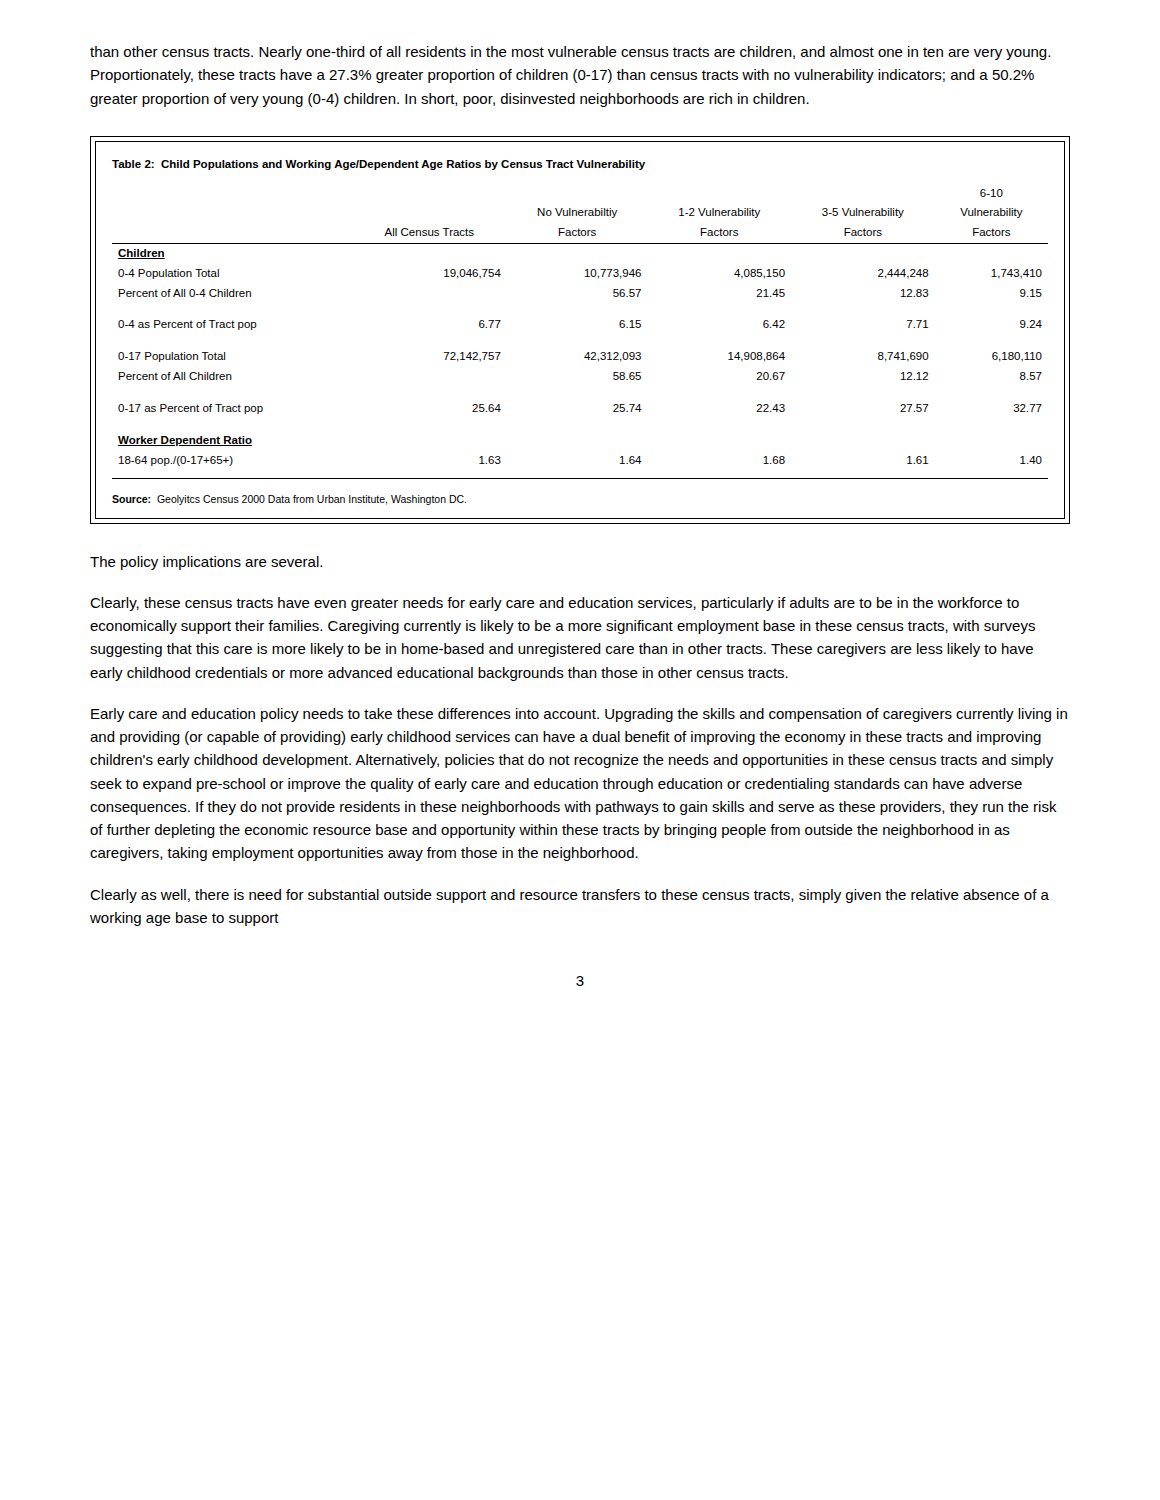than other census tracts. Nearly one-third of all residents in the most vulnerable census tracts are children, and almost one in ten are very young. Proportionately, these tracts have a 27.3% greater proportion of children (0-17) than census tracts with no vulnerability indicators; and a 50.2% greater proportion of very young (0-4) children. In short, poor, disinvested neighborhoods are rich in children.
Table 2: Child Populations and Working Age/Dependent Age Ratios by Census Tract Vulnerability
| | | | | | 6-10 |
| --- | --- | --- | --- | --- | --- |
| | | No Vulnerabiltiy | 1-2 Vulnerability | 3-5 Vulnerability | Vulnerability |
| | All Census Tracts | Factors | Factors | Factors | Factors |
| Children |
| 0-4 Population Total | 19,046,754 | 10,773,946 | 4,085,150 | 2,444,248 | 1,743,410 |
| Percent of All 0-4 Children | | 56.57 | 21.45 | 12.83 | 9.15 |
| 0-4 as Percent of Tract pop | 6.77 | 6.15 | 6.42 | 7.71 | 9.24 |
| 0-17 Population Total | 72,142,757 | 42,312,093 | 14,908,864 | 8,741,690 | 6,180,110 |
| Percent of All Children | | 58.65 | 20.67 | 12.12 | 8.57 |
| 0-17 as Percent of Tract pop | 25.64 | 25.74 | 22.43 | 27.57 | 32.77 |
| Worker Dependent Ratio |
| 18-64 pop./(0-17+65+) | 1.63 | 1.64 | 1.68 | 1.61 | 1.40 |
Source: Geolyitcs Census 2000 Data from Urban Institute, Washington DC.
The policy implications are several.
Clearly, these census tracts have even greater needs for early care and education services, particularly if adults are to be in the workforce to economically support their families. Caregiving currently is likely to be a more significant employment base in these census tracts, with surveys suggesting that this care is more likely to be in home-based and unregistered care than in other tracts. These caregivers are less likely to have early childhood credentials or more advanced educational backgrounds than those in other census tracts.
Early care and education policy needs to take these differences into account. Upgrading the skills and compensation of caregivers currently living in and providing (or capable of providing) early childhood services can have a dual benefit of improving the economy in these tracts and improving children's early childhood development. Alternatively, policies that do not recognize the needs and opportunities in these census tracts and simply seek to expand pre-school or improve the quality of early care and education through education or credentialing standards can have adverse consequences. If they do not provide residents in these neighborhoods with pathways to gain skills and serve as these providers, they run the risk of further depleting the economic resource base and opportunity within these tracts by bringing people from outside the neighborhood in as caregivers, taking employment opportunities away from those in the neighborhood.
Clearly as well, there is need for substantial outside support and resource transfers to these census tracts, simply given the relative absence of a working age base to support
3